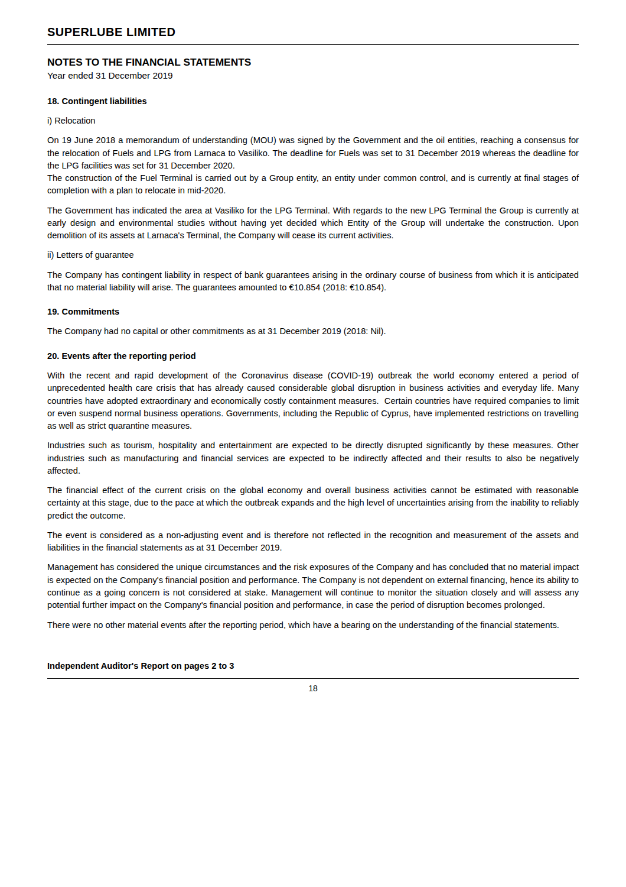SUPERLUBE LIMITED
NOTES TO THE FINANCIAL STATEMENTS
Year ended 31 December 2019
18. Contingent liabilities
i) Relocation
On 19 June 2018 a memorandum of understanding (MOU) was signed by the Government and the oil entities, reaching a consensus for the relocation of Fuels and LPG from Larnaca to Vasiliko. The deadline for Fuels was set to 31 December 2019 whereas the deadline for the LPG facilities was set for 31 December 2020.
The construction of the Fuel Terminal is carried out by a Group entity, an entity under common control, and is currently at final stages of completion with a plan to relocate in mid-2020.
The Government has indicated the area at Vasiliko for the LPG Terminal. With regards to the new LPG Terminal the Group is currently at early design and environmental studies without having yet decided which Entity of the Group will undertake the construction. Upon demolition of its assets at Larnaca's Terminal, the Company will cease its current activities.
ii) Letters of guarantee
The Company has contingent liability in respect of bank guarantees arising in the ordinary course of business from which it is anticipated that no material liability will arise. The guarantees amounted to €10.854 (2018: €10.854).
19. Commitments
The Company had no capital or other commitments as at 31 December 2019 (2018: Nil).
20. Events after the reporting period
With the recent and rapid development of the Coronavirus disease (COVID-19) outbreak the world economy entered a period of unprecedented health care crisis that has already caused considerable global disruption in business activities and everyday life. Many countries have adopted extraordinary and economically costly containment measures. Certain countries have required companies to limit or even suspend normal business operations. Governments, including the Republic of Cyprus, have implemented restrictions on travelling as well as strict quarantine measures.
Industries such as tourism, hospitality and entertainment are expected to be directly disrupted significantly by these measures. Other industries such as manufacturing and financial services are expected to be indirectly affected and their results to also be negatively affected.
The financial effect of the current crisis on the global economy and overall business activities cannot be estimated with reasonable certainty at this stage, due to the pace at which the outbreak expands and the high level of uncertainties arising from the inability to reliably predict the outcome.
The event is considered as a non-adjusting event and is therefore not reflected in the recognition and measurement of the assets and liabilities in the financial statements as at 31 December 2019.
Management has considered the unique circumstances and the risk exposures of the Company and has concluded that no material impact is expected on the Company's financial position and performance. The Company is not dependent on external financing, hence its ability to continue as a going concern is not considered at stake. Management will continue to monitor the situation closely and will assess any potential further impact on the Company's financial position and performance, in case the period of disruption becomes prolonged.
There were no other material events after the reporting period, which have a bearing on the understanding of the financial statements.
Independent Auditor's Report on pages 2 to 3
18